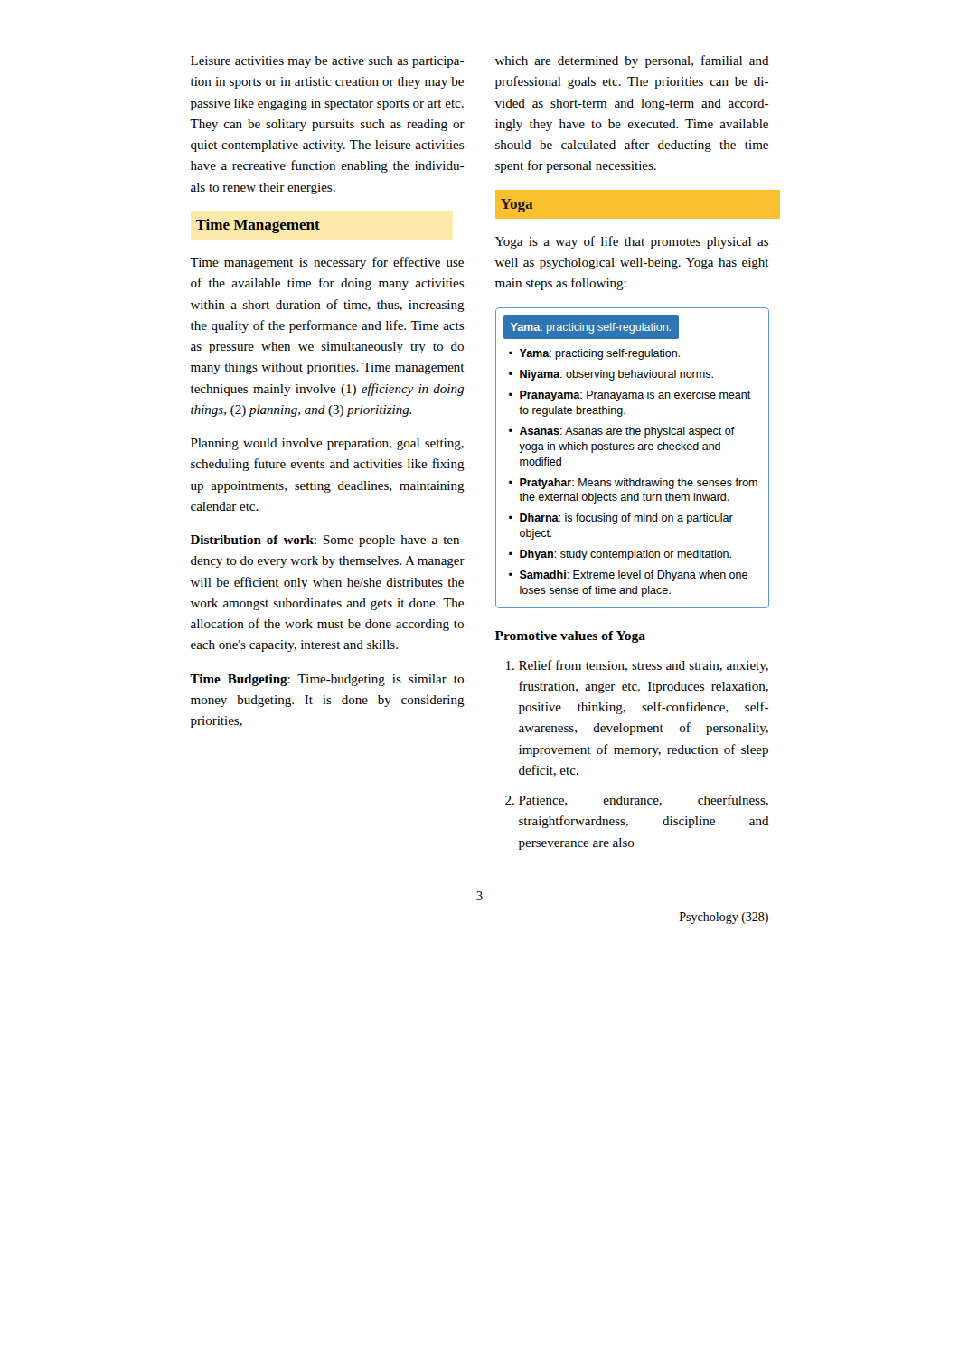Leisure activities may be active such as participation in sports or in artistic creation or they may be passive like engaging in spectator sports or art etc. They can be solitary pursuits such as reading or quiet contemplative activity. The leisure activities have a recreative function enabling the individuals to renew their energies.
Time Management
Time management is necessary for effective use of the available time for doing many activities within a short duration of time, thus, increasing the quality of the performance and life. Time acts as pressure when we simultaneously try to do many things without priorities. Time management techniques mainly involve (1) efficiency in doing things, (2) planning, and (3) prioritizing.
Planning would involve preparation, goal setting, scheduling future events and activities like fixing up appointments, setting deadlines, maintaining calendar etc.
Distribution of work: Some people have a tendency to do every work by themselves. A manager will be efficient only when he/she distributes the work amongst subordinates and gets it done. The allocation of the work must be done according to each one's capacity, interest and skills.
Time Budgeting: Time-budgeting is similar to money budgeting. It is done by considering priorities,
which are determined by personal, familial and professional goals etc. The priorities can be divided as short-term and long-term and accordingly they have to be executed. Time available should be calculated after deducting the time spent for personal necessities.
Yoga
Yoga is a way of life that promotes physical as well as psychological well-being. Yoga has eight main steps as following:
Yama: practicing self-regulation.
Yama: practicing self-regulation.
Niyama: observing behavioural norms.
Pranayama: Pranayama is an exercise meant to regulate breathing.
Asanas: Asanas are the physical aspect of yoga in which postures are checked and modified
Pratyahar: Means withdrawing the senses from the external objects and turn them inward.
Dharna: is focusing of mind on a particular object.
Dhyan: study contemplation or meditation.
Samadhi: Extreme level of Dhyana when one loses sense of time and place.
Promotive values of Yoga
Relief from tension, stress and strain, anxiety, frustration, anger etc. Itproduces relaxation, positive thinking, self-confidence, self-awareness, development of personality, improvement of memory, reduction of sleep deficit, etc.
Patience, endurance, cheerfulness, straightforwardness, discipline and perseverance are also
3
Psychology (328)